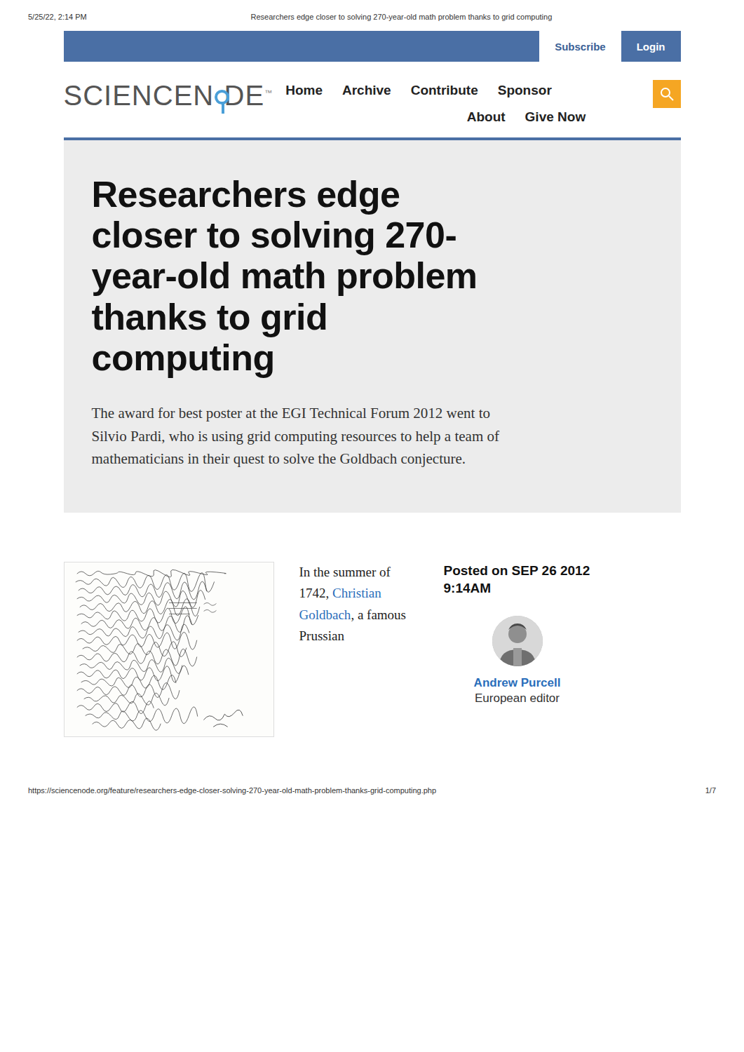5/25/22, 2:14 PM Researchers edge closer to solving 270-year-old math problem thanks to grid computing
Subscribe Login
SCIENCEN DE™
Home Archive Contribute Sponsor
About Give Now
Researchers edge closer to solving 270-year-old math problem thanks to grid computing
The award for best poster at the EGI Technical Forum 2012 went to Silvio Pardi, who is using grid computing resources to help a team of mathematicians in their quest to solve the Goldbach conjecture.
In the summer of 1742, Christian Goldbach, a famous Prussian
Posted on SEP 26 2012 9:14AM
Andrew Purcell
European editor
https://sciencenode.org/feature/researchers-edge-closer-solving-270-year-old-math-problem-thanks-grid-computing.php 1/7